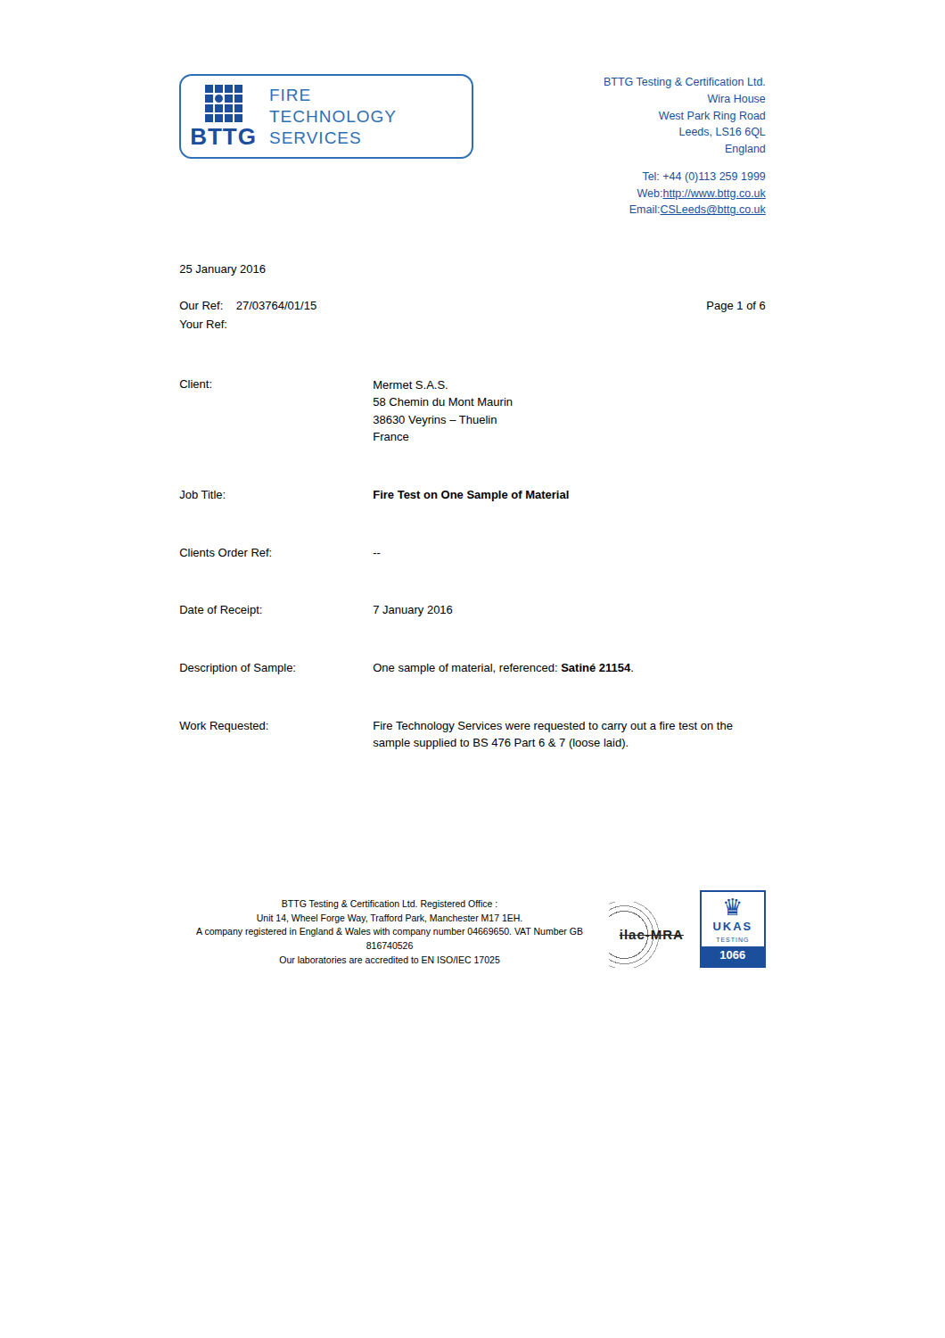BTTG
FIRE
TECHNOLOGY
SERVICES
BTTG Testing & Certification Ltd.
Wira House
West Park Ring Road
Leeds, LS16 6QL
England
Tel: +44 (0)113 259 1999
Web:http://www.bttg.co.uk
Email:CSLeeds@bttg.co.uk
25 January 2016
Our Ref: 27/03764/01/15
Your Ref:
Page 1 of 6
| Client: | Mermet S.A.S. 58 Chemin du Mont Maurin 38630 Veyrins – Thuelin France |
| Job Title: | Fire Test on One Sample of Material |
| Clients Order Ref: | -- |
| Date of Receipt: | 7 January 2016 |
| Description of Sample: | One sample of material, referenced: Satiné 21154 . |
| Work Requested: | Fire Technology Services were requested to carry out a fire test on the sample supplied to BS 476 Part 6 & 7 (loose laid). |
BTTG Testing & Certification Ltd. Registered Office :
Unit 14, Wheel Forge Way, Trafford Park, Manchester M17 1EH.
A company registered in England & Wales with company number 04669650. VAT Number GB 816740526
Our laboratories are accredited to EN ISO/IEC 17025
ilac-MRA
♛
UKAS
TESTING
1066